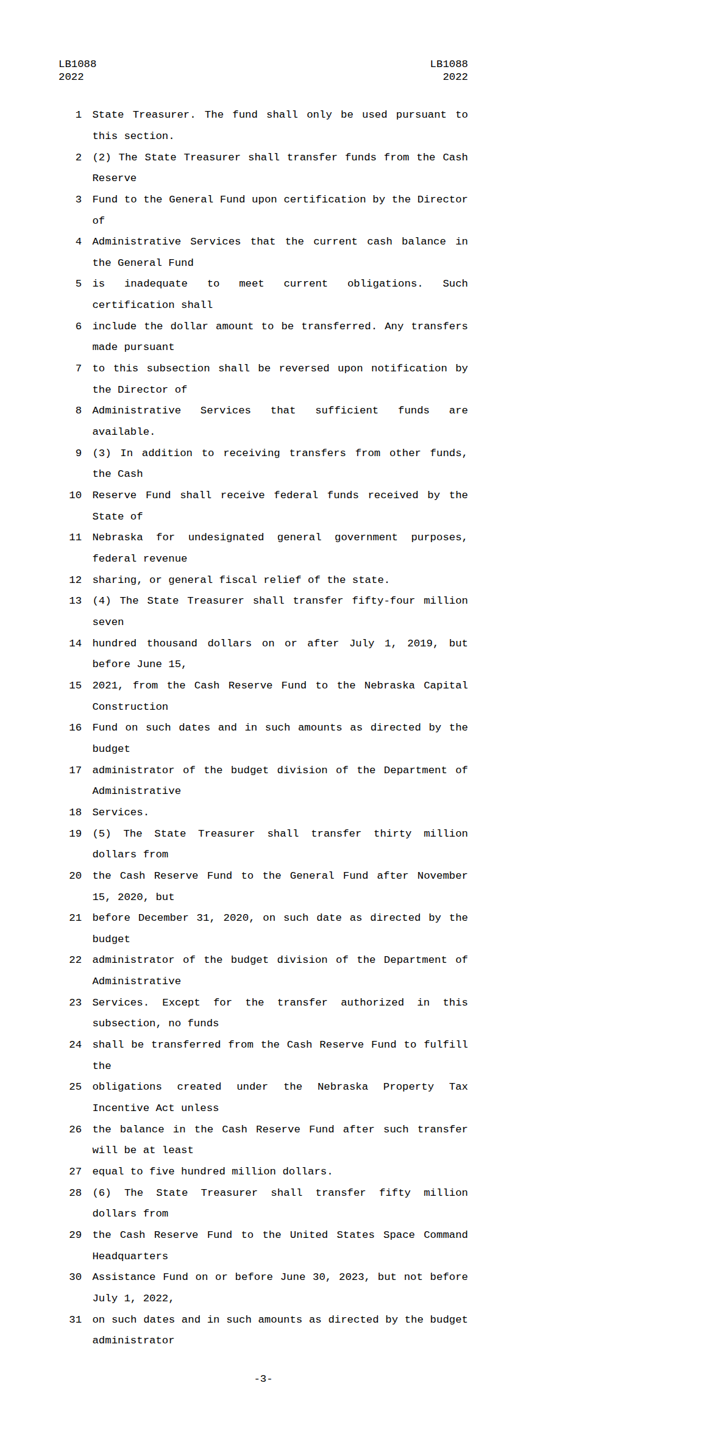LB1088
2022
LB1088
2022
State Treasurer. The fund shall only be used pursuant to this section.
(2) The State Treasurer shall transfer funds from the Cash Reserve
Fund to the General Fund upon certification by the Director of
Administrative Services that the current cash balance in the General Fund
is inadequate to meet current obligations. Such certification shall
include the dollar amount to be transferred. Any transfers made pursuant
to this subsection shall be reversed upon notification by the Director of
Administrative Services that sufficient funds are available.
(3) In addition to receiving transfers from other funds, the Cash
Reserve Fund shall receive federal funds received by the State of
Nebraska for undesignated general government purposes, federal revenue
sharing, or general fiscal relief of the state.
(4) The State Treasurer shall transfer fifty-four million seven
hundred thousand dollars on or after July 1, 2019, but before June 15,
2021, from the Cash Reserve Fund to the Nebraska Capital Construction
Fund on such dates and in such amounts as directed by the budget
administrator of the budget division of the Department of Administrative
Services.
(5) The State Treasurer shall transfer thirty million dollars from
the Cash Reserve Fund to the General Fund after November 15, 2020, but
before December 31, 2020, on such date as directed by the budget
administrator of the budget division of the Department of Administrative
Services. Except for the transfer authorized in this subsection, no funds
shall be transferred from the Cash Reserve Fund to fulfill the
obligations created under the Nebraska Property Tax Incentive Act unless
the balance in the Cash Reserve Fund after such transfer will be at least
equal to five hundred million dollars.
(6) The State Treasurer shall transfer fifty million dollars from
the Cash Reserve Fund to the United States Space Command Headquarters
Assistance Fund on or before June 30, 2023, but not before July 1, 2022,
on such dates and in such amounts as directed by the budget administrator
-3-